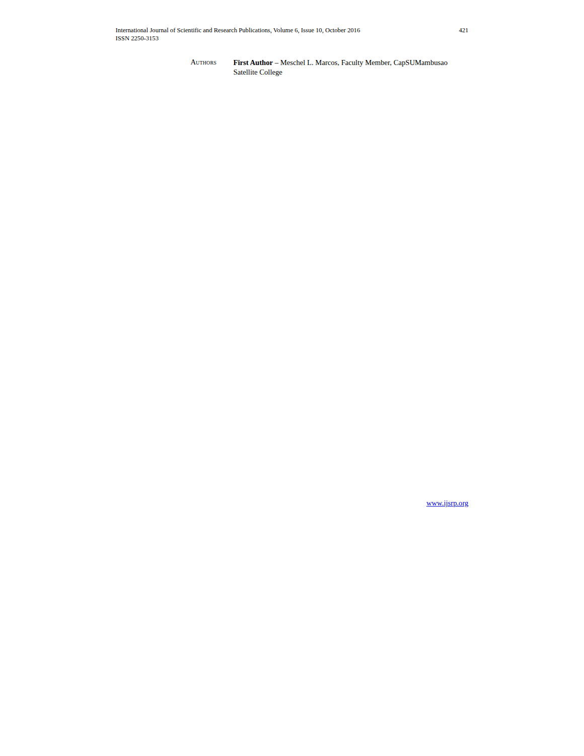International Journal of Scientific and Research Publications, Volume 6, Issue 10, October 2016
ISSN 2250-3153
421
Authors
First Author – Meschel L. Marcos, Faculty Member, CapSUMambusao Satellite College
www.ijsrp.org